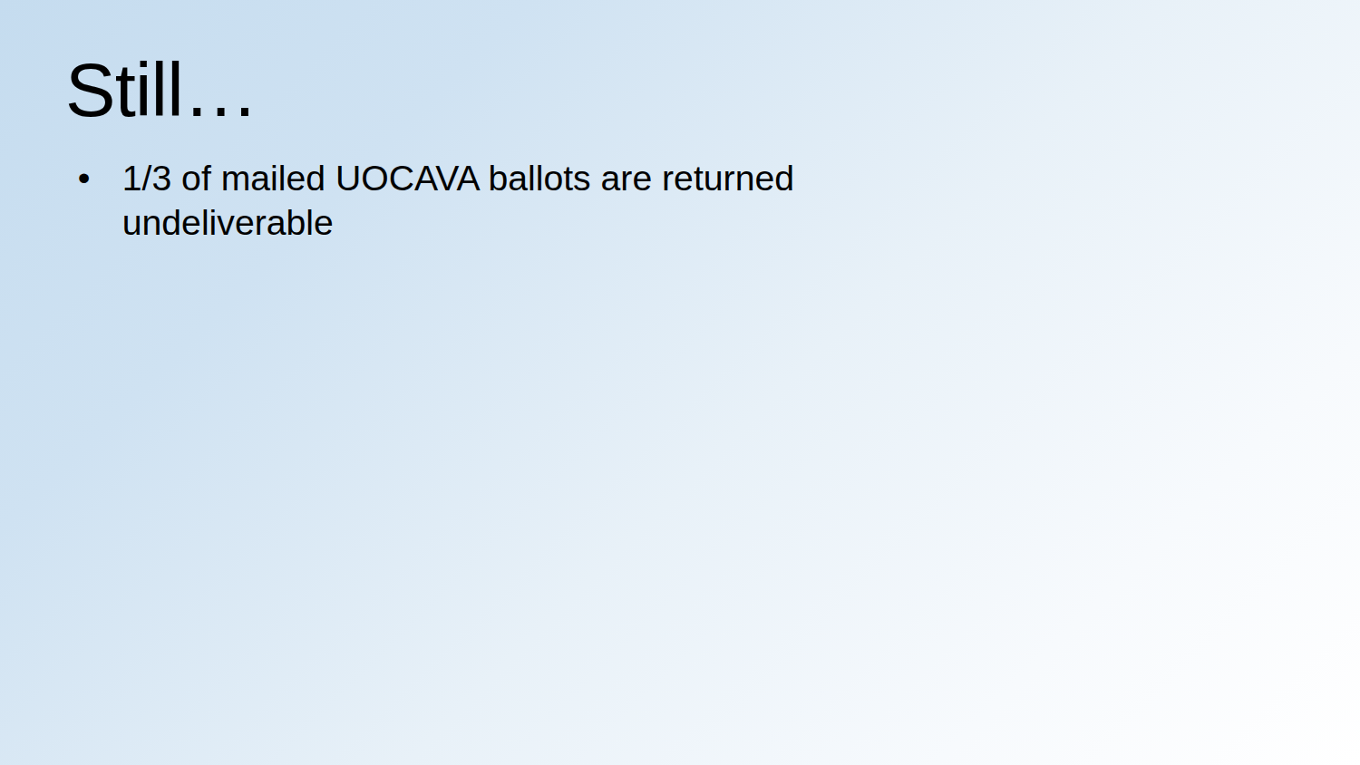Still…
1/3 of mailed UOCAVA ballots are returned undeliverable